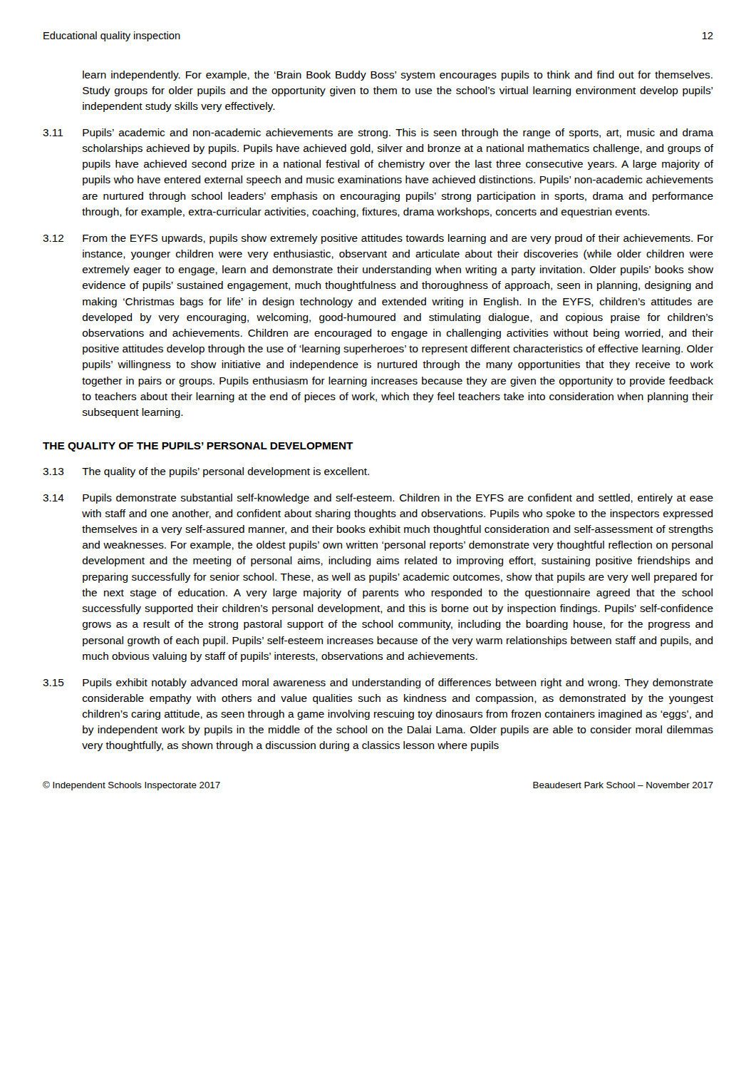Educational quality inspection
12
learn independently. For example, the ‘Brain Book Buddy Boss’ system encourages pupils to think and find out for themselves. Study groups for older pupils and the opportunity given to them to use the school’s virtual learning environment develop pupils’ independent study skills very effectively.
3.11
Pupils’ academic and non-academic achievements are strong. This is seen through the range of sports, art, music and drama scholarships achieved by pupils. Pupils have achieved gold, silver and bronze at a national mathematics challenge, and groups of pupils have achieved second prize in a national festival of chemistry over the last three consecutive years. A large majority of pupils who have entered external speech and music examinations have achieved distinctions. Pupils’ non-academic achievements are nurtured through school leaders’ emphasis on encouraging pupils’ strong participation in sports, drama and performance through, for example, extra-curricular activities, coaching, fixtures, drama workshops, concerts and equestrian events.
3.12
From the EYFS upwards, pupils show extremely positive attitudes towards learning and are very proud of their achievements. For instance, younger children were very enthusiastic, observant and articulate about their discoveries (while older children were extremely eager to engage, learn and demonstrate their understanding when writing a party invitation. Older pupils’ books show evidence of pupils’ sustained engagement, much thoughtfulness and thoroughness of approach, seen in planning, designing and making ‘Christmas bags for life’ in design technology and extended writing in English. In the EYFS, children’s attitudes are developed by very encouraging, welcoming, good-humoured and stimulating dialogue, and copious praise for children’s observations and achievements. Children are encouraged to engage in challenging activities without being worried, and their positive attitudes develop through the use of ‘learning superheroes’ to represent different characteristics of effective learning. Older pupils’ willingness to show initiative and independence is nurtured through the many opportunities that they receive to work together in pairs or groups. Pupils enthusiasm for learning increases because they are given the opportunity to provide feedback to teachers about their learning at the end of pieces of work, which they feel teachers take into consideration when planning their subsequent learning.
The quality of the pupils’ personal development
3.13
The quality of the pupils’ personal development is excellent.
3.14
Pupils demonstrate substantial self-knowledge and self-esteem. Children in the EYFS are confident and settled, entirely at ease with staff and one another, and confident about sharing thoughts and observations. Pupils who spoke to the inspectors expressed themselves in a very self-assured manner, and their books exhibit much thoughtful consideration and self-assessment of strengths and weaknesses. For example, the oldest pupils’ own written ‘personal reports’ demonstrate very thoughtful reflection on personal development and the meeting of personal aims, including aims related to improving effort, sustaining positive friendships and preparing successfully for senior school. These, as well as pupils’ academic outcomes, show that pupils are very well prepared for the next stage of education. A very large majority of parents who responded to the questionnaire agreed that the school successfully supported their children’s personal development, and this is borne out by inspection findings. Pupils’ self-confidence grows as a result of the strong pastoral support of the school community, including the boarding house, for the progress and personal growth of each pupil. Pupils’ self-esteem increases because of the very warm relationships between staff and pupils, and much obvious valuing by staff of pupils’ interests, observations and achievements.
3.15
Pupils exhibit notably advanced moral awareness and understanding of differences between right and wrong. They demonstrate considerable empathy with others and value qualities such as kindness and compassion, as demonstrated by the youngest children’s caring attitude, as seen through a game involving rescuing toy dinosaurs from frozen containers imagined as ‘eggs’, and by independent work by pupils in the middle of the school on the Dalai Lama. Older pupils are able to consider moral dilemmas very thoughtfully, as shown through a discussion during a classics lesson where pupils
© Independent Schools Inspectorate 2017
Beaudesert Park School – November 2017